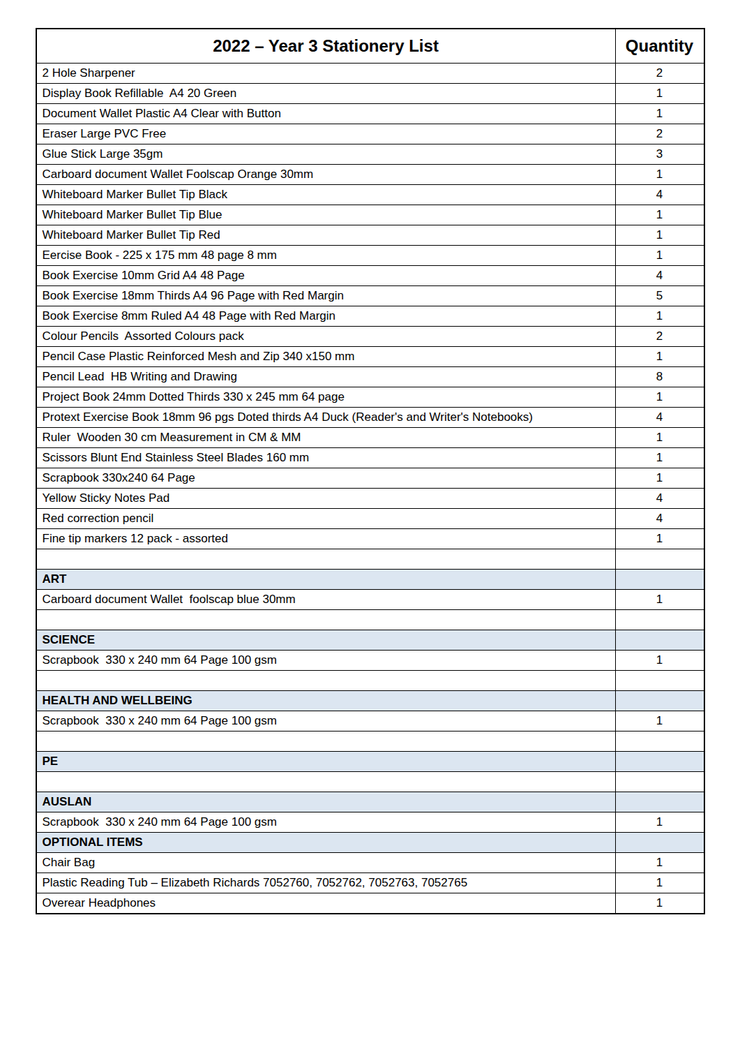| 2022 – Year 3 Stationery List | Quantity |
| --- | --- |
| 2 Hole Sharpener | 2 |
| Display Book Refillable A4 20 Green | 1 |
| Document Wallet Plastic A4 Clear with Button | 1 |
| Eraser Large PVC Free | 2 |
| Glue Stick Large 35gm | 3 |
| Carboard document Wallet Foolscap Orange 30mm | 1 |
| Whiteboard Marker Bullet Tip Black | 4 |
| Whiteboard Marker Bullet Tip Blue | 1 |
| Whiteboard Marker Bullet Tip Red | 1 |
| Eercise Book - 225 x 175 mm 48 page 8 mm | 1 |
| Book Exercise 10mm Grid A4 48 Page | 4 |
| Book Exercise 18mm Thirds A4 96 Page with Red Margin | 5 |
| Book Exercise 8mm Ruled A4 48 Page with Red Margin | 1 |
| Colour Pencils Assorted Colours pack | 2 |
| Pencil Case Plastic Reinforced Mesh and Zip 340 x150 mm | 1 |
| Pencil Lead HB Writing and Drawing | 8 |
| Project Book 24mm Dotted Thirds 330 x 245 mm 64 page | 1 |
| Protext Exercise Book 18mm 96 pgs Doted thirds A4 Duck (Reader's and Writer's Notebooks) | 4 |
| Ruler Wooden 30 cm Measurement in CM & MM | 1 |
| Scissors Blunt End Stainless Steel Blades 160 mm | 1 |
| Scrapbook 330x240 64 Page | 1 |
| Yellow Sticky Notes Pad | 4 |
| Red correction pencil | 4 |
| Fine tip markers 12 pack - assorted | 1 |
| ART | |
| Carboard document Wallet foolscap blue 30mm | 1 |
| SCIENCE | |
| Scrapbook 330 x 240 mm 64 Page 100 gsm | 1 |
| HEALTH AND WELLBEING | |
| Scrapbook 330 x 240 mm 64 Page 100 gsm | 1 |
| PE | |
| AUSLAN | |
| Scrapbook 330 x 240 mm 64 Page 100 gsm | 1 |
| OPTIONAL ITEMS | |
| Chair Bag | 1 |
| Plastic Reading Tub – Elizabeth Richards 7052760, 7052762, 7052763, 7052765 | 1 |
| Overear Headphones | 1 |